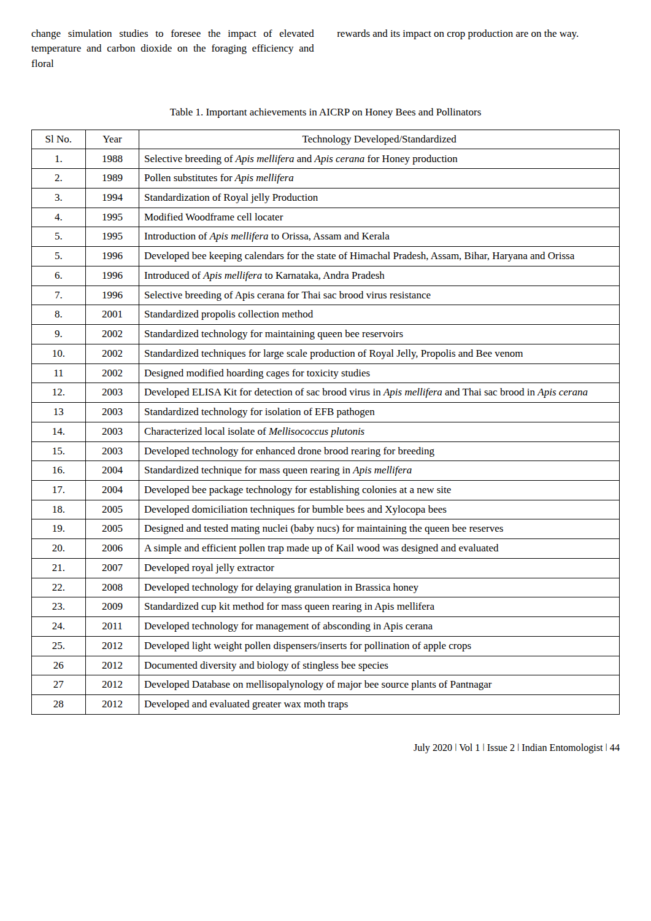change simulation studies to foresee the impact of elevated temperature and carbon dioxide on the foraging efficiency and floral
rewards and its impact on crop production are on the way.
Table 1. Important achievements in AICRP on Honey Bees and Pollinators
| Sl No. | Year | Technology Developed/Standardized |
| --- | --- | --- |
| 1. | 1988 | Selective breeding of Apis mellifera and Apis cerana for Honey production |
| 2. | 1989 | Pollen substitutes for Apis mellifera |
| 3. | 1994 | Standardization of Royal jelly Production |
| 4. | 1995 | Modified Woodframe cell locater |
| 5. | 1995 | Introduction of Apis mellifera to Orissa, Assam and Kerala |
| 5. | 1996 | Developed bee keeping calendars for the state of Himachal Pradesh, Assam, Bihar, Haryana and Orissa |
| 6. | 1996 | Introduced of Apis mellifera to Karnataka, Andra Pradesh |
| 7. | 1996 | Selective breeding of Apis cerana for Thai sac brood virus resistance |
| 8. | 2001 | Standardized propolis collection method |
| 9. | 2002 | Standardized technology for maintaining queen bee reservoirs |
| 10. | 2002 | Standardized techniques for large scale production of Royal Jelly, Propolis and Bee venom |
| 11 | 2002 | Designed modified hoarding cages for toxicity studies |
| 12. | 2003 | Developed ELISA Kit for detection of sac brood virus in Apis mellifera and Thai sac brood in Apis cerana |
| 13 | 2003 | Standardized technology for isolation of EFB pathogen |
| 14. | 2003 | Characterized local isolate of Mellisococcus plutonis |
| 15. | 2003 | Developed technology for enhanced drone brood rearing for breeding |
| 16. | 2004 | Standardized technique for mass queen rearing in Apis mellifera |
| 17. | 2004 | Developed bee package technology for establishing colonies at a new site |
| 18. | 2005 | Developed domiciliation techniques for bumble bees and Xylocopa bees |
| 19. | 2005 | Designed and tested mating nuclei (baby nucs) for maintaining the queen bee reserves |
| 20. | 2006 | A simple and efficient pollen trap made up of Kail wood was designed and evaluated |
| 21. | 2007 | Developed royal jelly extractor |
| 22. | 2008 | Developed technology for delaying granulation in Brassica honey |
| 23. | 2009 | Standardized cup kit method for mass queen rearing in Apis mellifera |
| 24. | 2011 | Developed technology for management of absconding in Apis cerana |
| 25. | 2012 | Developed light weight pollen dispensers/inserts for pollination of apple crops |
| 26 | 2012 | Documented diversity and biology of stingless bee species |
| 27 | 2012 | Developed Database on mellisopalynology of major bee source plants of Pantnagar |
| 28 | 2012 | Developed and evaluated greater wax moth traps |
July 2020 ǀ Vol 1 ǀ Issue 2 ǀ Indian Entomologist ǀ 44